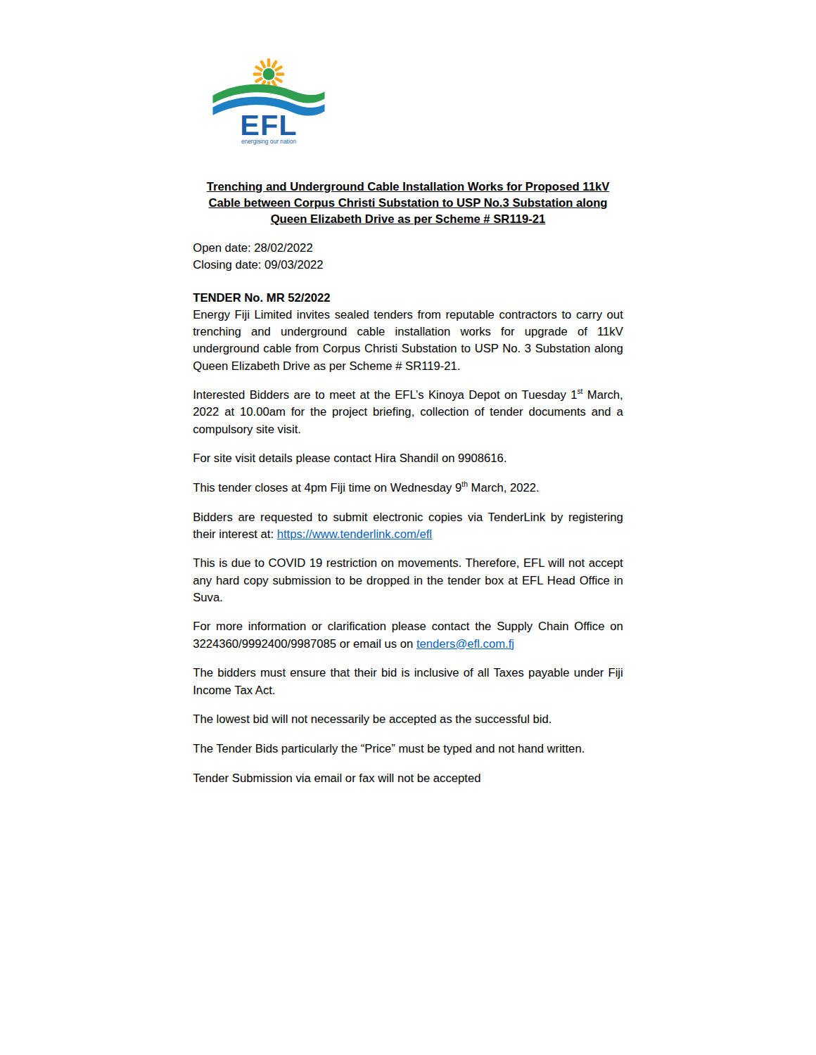EFL energising our nation
Trenching and Underground Cable Installation Works for Proposed 11kV Cable between Corpus Christi Substation to USP No.3 Substation along Queen Elizabeth Drive as per Scheme # SR119-21
Open date: 28/02/2022
Closing date: 09/03/2022
TENDER No. MR 52/2022
Energy Fiji Limited invites sealed tenders from reputable contractors to carry out trenching and underground cable installation works for upgrade of 11kV underground cable from Corpus Christi Substation to USP No. 3 Substation along Queen Elizabeth Drive as per Scheme # SR119-21.
Interested Bidders are to meet at the EFL’s Kinoya Depot on Tuesday 1st March, 2022 at 10.00am for the project briefing, collection of tender documents and a compulsory site visit.
For site visit details please contact Hira Shandil on 9908616.
This tender closes at 4pm Fiji time on Wednesday 9th March, 2022.
Bidders are requested to submit electronic copies via TenderLink by registering their interest at: https://www.tenderlink.com/efl
This is due to COVID 19 restriction on movements. Therefore, EFL will not accept any hard copy submission to be dropped in the tender box at EFL Head Office in Suva.
For more information or clarification please contact the Supply Chain Office on 3224360/9992400/9987085 or email us on tenders@efl.com.fj
The bidders must ensure that their bid is inclusive of all Taxes payable under Fiji Income Tax Act.
The lowest bid will not necessarily be accepted as the successful bid.
The Tender Bids particularly the “Price” must be typed and not hand written.
Tender Submission via email or fax will not be accepted